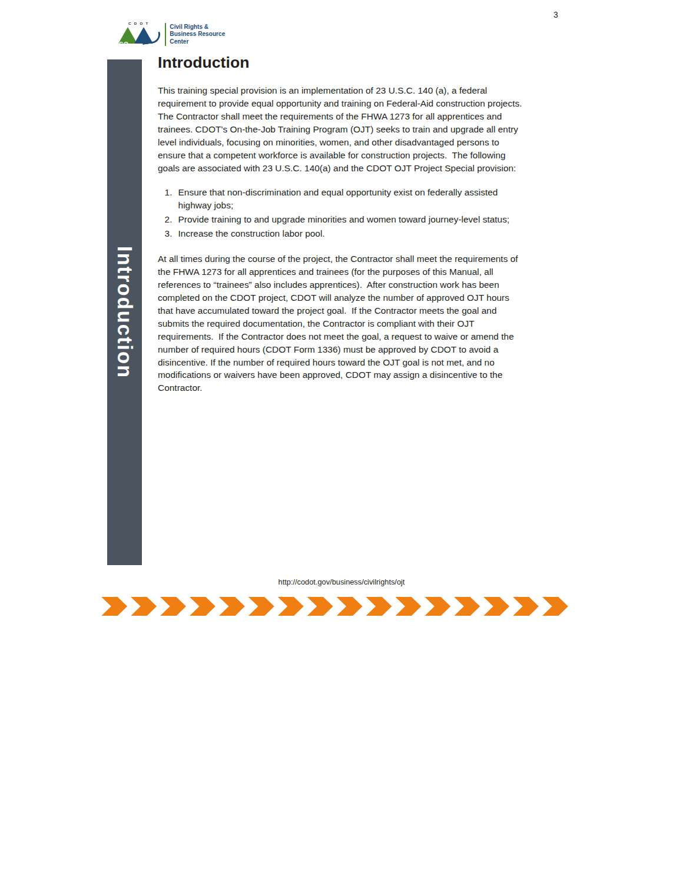3
CDOT
CO
Civil Rights &
Business Resource
Center
Introduction
Introduction
This training special provision is an implementation of 23 U.S.C. 140 (a), a federal requirement to provide equal opportunity and training on Federal-Aid construction projects. The Contractor shall meet the requirements of the FHWA 1273 for all apprentices and trainees. CDOT’s On-the-Job Training Program (OJT) seeks to train and upgrade all entry level individuals, focusing on minorities, women, and other disadvantaged persons to ensure that a competent workforce is available for construction projects. The following goals are associated with 23 U.S.C. 140(a) and the CDOT OJT Project Special provision:
Ensure that non-discrimination and equal opportunity exist on federally assisted highway jobs;
Provide training to and upgrade minorities and women toward journey-level status;
Increase the construction labor pool.
At all times during the course of the project, the Contractor shall meet the requirements of the FHWA 1273 for all apprentices and trainees (for the purposes of this Manual, all references to “trainees” also includes apprentices). After construction work has been completed on the CDOT project, CDOT will analyze the number of approved OJT hours that have accumulated toward the project goal. If the Contractor meets the goal and submits the required documentation, the Contractor is compliant with their OJT requirements. If the Contractor does not meet the goal, a request to waive or amend the number of required hours (CDOT Form 1336) must be approved by CDOT to avoid a disincentive. If the number of required hours toward the OJT goal is not met, and no modifications or waivers have been approved, CDOT may assign a disincentive to the Contractor.
http://codot.gov/business/civilrights/ojt